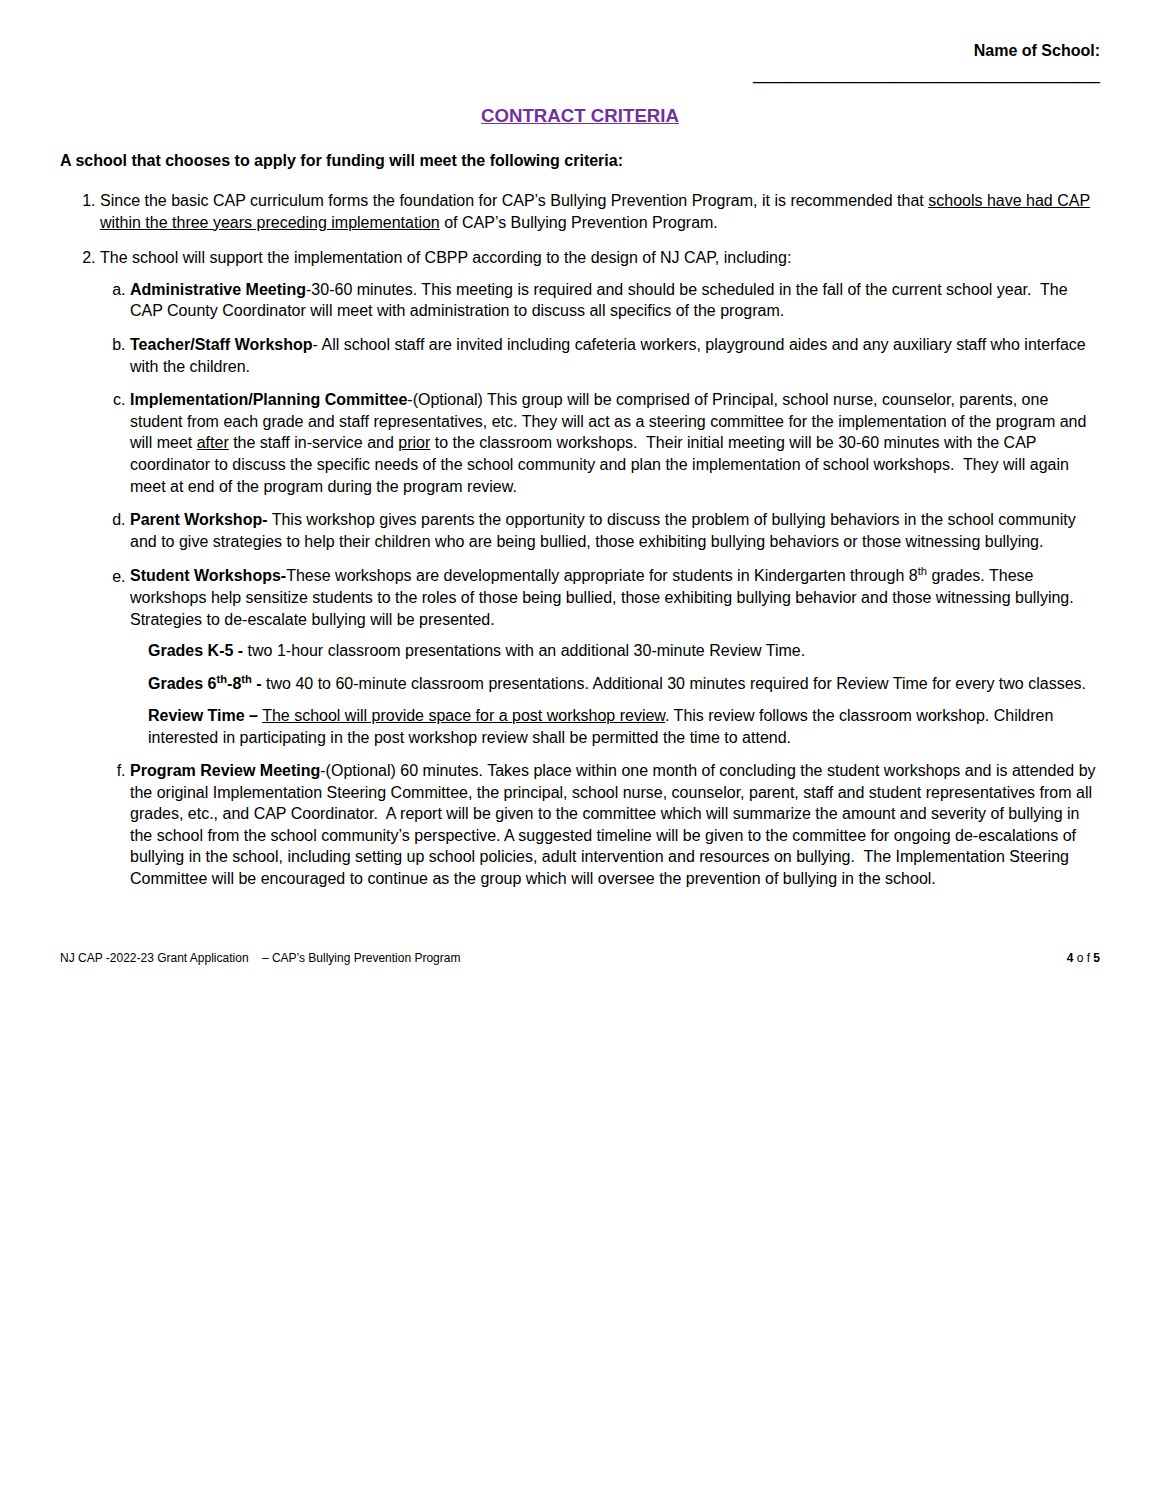Name of School:
_______________________________________
CONTRACT CRITERIA
A school that chooses to apply for funding will meet the following criteria:
Since the basic CAP curriculum forms the foundation for CAP’s Bullying Prevention Program, it is recommended that schools have had CAP within the three years preceding implementation of CAP’s Bullying Prevention Program.
The school will support the implementation of CBPP according to the design of NJ CAP, including:
Administrative Meeting-30-60 minutes. This meeting is required and should be scheduled in the fall of the current school year. The CAP County Coordinator will meet with administration to discuss all specifics of the program.
Teacher/Staff Workshop- All school staff are invited including cafeteria workers, playground aides and any auxiliary staff who interface with the children.
Implementation/Planning Committee-(Optional) This group will be comprised of Principal, school nurse, counselor, parents, one student from each grade and staff representatives, etc. They will act as a steering committee for the implementation of the program and will meet after the staff in-service and prior to the classroom workshops. Their initial meeting will be 30-60 minutes with the CAP coordinator to discuss the specific needs of the school community and plan the implementation of school workshops. They will again meet at end of the program during the program review.
Parent Workshop- This workshop gives parents the opportunity to discuss the problem of bullying behaviors in the school community and to give strategies to help their children who are being bullied, those exhibiting bullying behaviors or those witnessing bullying.
Student Workshops-These workshops are developmentally appropriate for students in Kindergarten through 8th grades. These workshops help sensitize students to the roles of those being bullied, those exhibiting bullying behavior and those witnessing bullying. Strategies to de-escalate bullying will be presented.
Grades K-5 - two 1-hour classroom presentations with an additional 30-minute Review Time.
Grades 6th-8th - two 40 to 60-minute classroom presentations. Additional 30 minutes required for Review Time for every two classes.
Review Time – The school will provide space for a post workshop review. This review follows the classroom workshop. Children interested in participating in the post workshop review shall be permitted the time to attend.
Program Review Meeting-(Optional) 60 minutes. Takes place within one month of concluding the student workshops and is attended by the original Implementation Steering Committee, the principal, school nurse, counselor, parent, staff and student representatives from all grades, etc., and CAP Coordinator. A report will be given to the committee which will summarize the amount and severity of bullying in the school from the school community’s perspective. A suggested timeline will be given to the committee for ongoing de-escalations of bullying in the school, including setting up school policies, adult intervention and resources on bullying. The Implementation Steering Committee will be encouraged to continue as the group which will oversee the prevention of bullying in the school.
NJ CAP -2022-23 Grant Application – CAP’s Bullying Prevention Program 4 o f 5